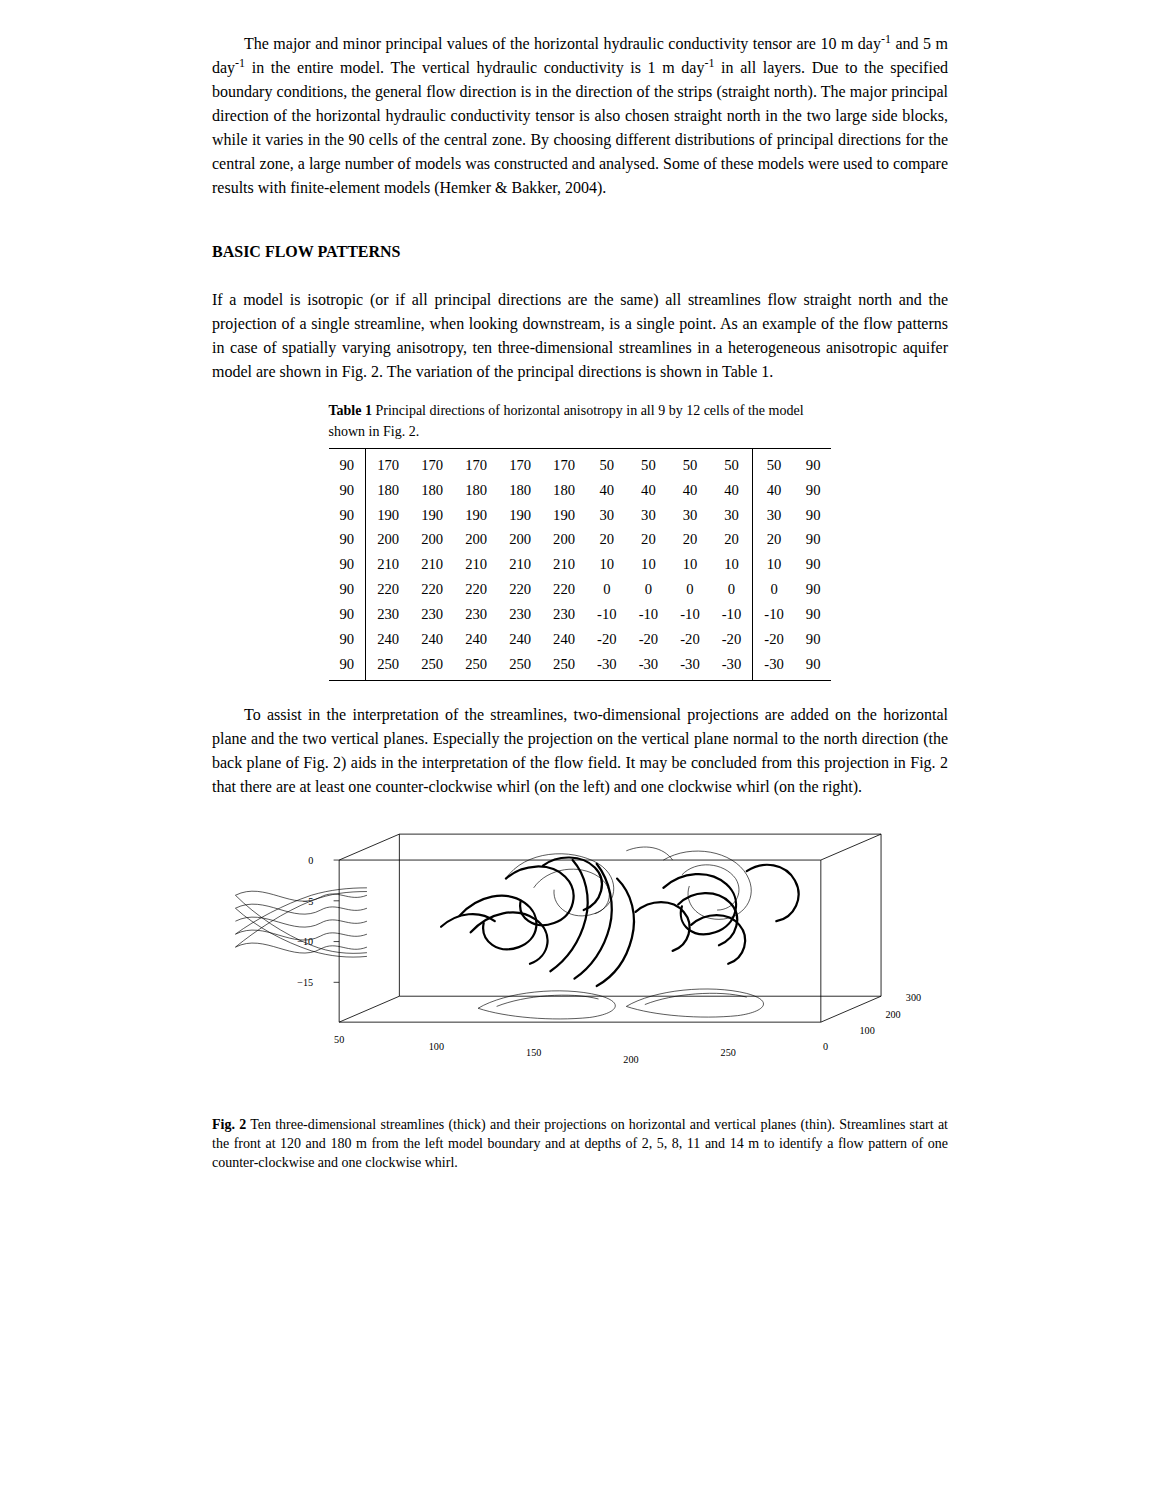The major and minor principal values of the horizontal hydraulic conductivity tensor are 10 m day-1 and 5 m day-1 in the entire model. The vertical hydraulic conductivity is 1 m day-1 in all layers. Due to the specified boundary conditions, the general flow direction is in the direction of the strips (straight north). The major principal direction of the horizontal hydraulic conductivity tensor is also chosen straight north in the two large side blocks, while it varies in the 90 cells of the central zone. By choosing different distributions of principal directions for the central zone, a large number of models was constructed and analysed. Some of these models were used to compare results with finite-element models (Hemker & Bakker, 2004).
Basic Flow Patterns
If a model is isotropic (or if all principal directions are the same) all streamlines flow straight north and the projection of a single streamline, when looking downstream, is a single point. As an example of the flow patterns in case of spatially varying anisotropy, ten three-dimensional streamlines in a heterogeneous anisotropic aquifer model are shown in Fig. 2. The variation of the principal directions is shown in Table 1.
Table 1 Principal directions of horizontal anisotropy in all 9 by 12 cells of the model shown in Fig. 2.
| 90 | 170 | 170 | 170 | 170 | 170 | 50 | 50 | 50 | 50 | 50 | 90 |
| 90 | 180 | 180 | 180 | 180 | 180 | 40 | 40 | 40 | 40 | 40 | 90 |
| 90 | 190 | 190 | 190 | 190 | 190 | 30 | 30 | 30 | 30 | 30 | 90 |
| 90 | 200 | 200 | 200 | 200 | 200 | 20 | 20 | 20 | 20 | 20 | 90 |
| 90 | 210 | 210 | 210 | 210 | 210 | 10 | 10 | 10 | 10 | 10 | 90 |
| 90 | 220 | 220 | 220 | 220 | 220 | 0 | 0 | 0 | 0 | 0 | 90 |
| 90 | 230 | 230 | 230 | 230 | 230 | -10 | -10 | -10 | -10 | -10 | 90 |
| 90 | 240 | 240 | 240 | 240 | 240 | -20 | -20 | -20 | -20 | -20 | 90 |
| 90 | 250 | 250 | 250 | 250 | 250 | -30 | -30 | -30 | -30 | -30 | 90 |
To assist in the interpretation of the streamlines, two-dimensional projections are added on the horizontal plane and the two vertical planes. Especially the projection on the vertical plane normal to the north direction (the back plane of Fig. 2) aids in the interpretation of the flow field. It may be concluded from this projection in Fig. 2 that there are at least one counter-clockwise whirl (on the left) and one clockwise whirl (on the right).
0 −5 −10 −15 50 100 150 200 250 0 100 200 300
Fig. 2 Ten three-dimensional streamlines (thick) and their projections on horizontal and vertical planes (thin). Streamlines start at the front at 120 and 180 m from the left model boundary and at depths of 2, 5, 8, 11 and 14 m to identify a flow pattern of one counter-clockwise and one clockwise whirl.